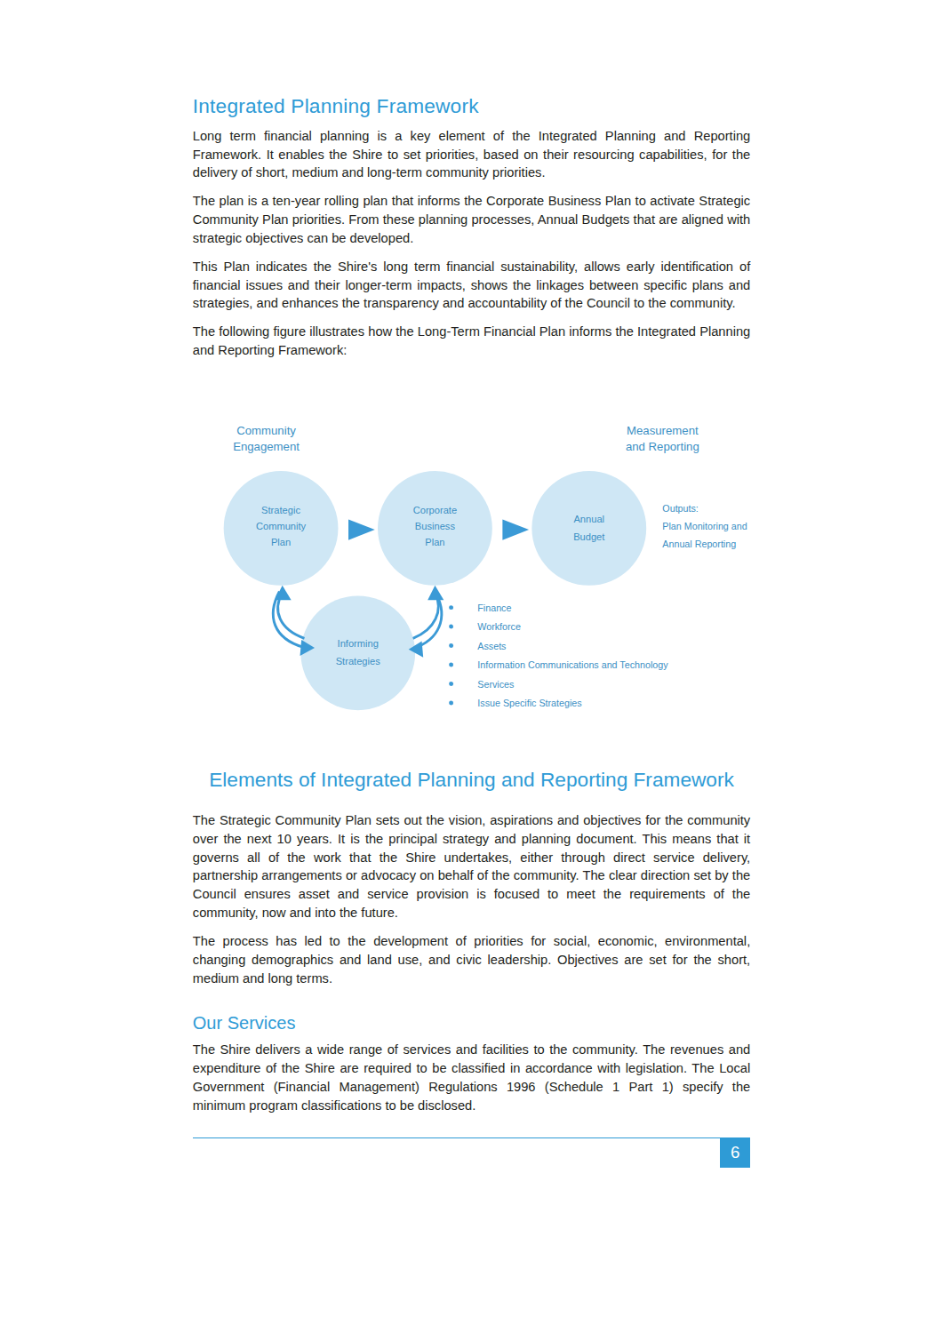Integrated Planning Framework
Long term financial planning is a key element of the Integrated Planning and Reporting Framework. It enables the Shire to set priorities, based on their resourcing capabilities, for the delivery of short, medium and long-term community priorities.
The plan is a ten-year rolling plan that informs the Corporate Business Plan to activate Strategic Community Plan priorities. From these planning processes, Annual Budgets that are aligned with strategic objectives can be developed.
This Plan indicates the Shire's long term financial sustainability, allows early identification of financial issues and their longer-term impacts, shows the linkages between specific plans and strategies, and enhances the transparency and accountability of the Council to the community.
The following figure illustrates how the Long-Term Financial Plan informs the Integrated Planning and Reporting Framework:
Community Engagement Measurement and Reporting Strategic Community Plan Corporate Business Plan Annual Budget Outputs: Plan Monitoring and Annual Reporting Informing Strategies Finance Workforce Assets Information Communications and Technology Services Issue Specific Strategies
Elements of Integrated Planning and Reporting Framework
The Strategic Community Plan sets out the vision, aspirations and objectives for the community over the next 10 years. It is the principal strategy and planning document. This means that it governs all of the work that the Shire undertakes, either through direct service delivery, partnership arrangements or advocacy on behalf of the community. The clear direction set by the Council ensures asset and service provision is focused to meet the requirements of the community, now and into the future.
The process has led to the development of priorities for social, economic, environmental, changing demographics and land use, and civic leadership. Objectives are set for the short, medium and long terms.
Our Services
The Shire delivers a wide range of services and facilities to the community. The revenues and expenditure of the Shire are required to be classified in accordance with legislation. The Local Government (Financial Management) Regulations 1996 (Schedule 1 Part 1) specify the minimum program classifications to be disclosed.
6